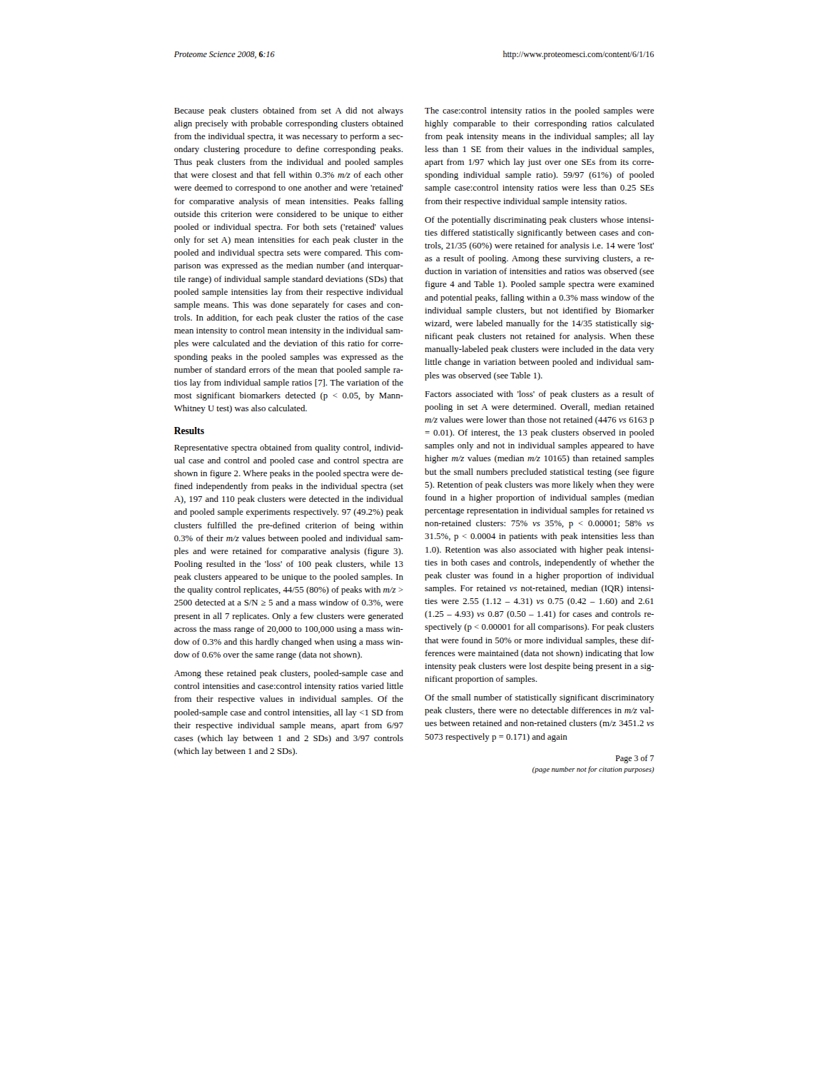Proteome Science 2008, 6:16
http://www.proteomesci.com/content/6/1/16
Because peak clusters obtained from set A did not always align precisely with probable corresponding clusters obtained from the individual spectra, it was necessary to perform a secondary clustering procedure to define corresponding peaks. Thus peak clusters from the individual and pooled samples that were closest and that fell within 0.3% m/z of each other were deemed to correspond to one another and were 'retained' for comparative analysis of mean intensities. Peaks falling outside this criterion were considered to be unique to either pooled or individual spectra. For both sets ('retained' values only for set A) mean intensities for each peak cluster in the pooled and individual spectra sets were compared. This comparison was expressed as the median number (and interquartile range) of individual sample standard deviations (SDs) that pooled sample intensities lay from their respective individual sample means. This was done separately for cases and controls. In addition, for each peak cluster the ratios of the case mean intensity to control mean intensity in the individual samples were calculated and the deviation of this ratio for corresponding peaks in the pooled samples was expressed as the number of standard errors of the mean that pooled sample ratios lay from individual sample ratios [7]. The variation of the most significant biomarkers detected (p < 0.05, by Mann-Whitney U test) was also calculated.
Results
Representative spectra obtained from quality control, individual case and control and pooled case and control spectra are shown in figure 2. Where peaks in the pooled spectra were defined independently from peaks in the individual spectra (set A), 197 and 110 peak clusters were detected in the individual and pooled sample experiments respectively. 97 (49.2%) peak clusters fulfilled the pre-defined criterion of being within 0.3% of their m/z values between pooled and individual samples and were retained for comparative analysis (figure 3). Pooling resulted in the 'loss' of 100 peak clusters, while 13 peak clusters appeared to be unique to the pooled samples. In the quality control replicates, 44/55 (80%) of peaks with m/z > 2500 detected at a S/N ≥ 5 and a mass window of 0.3%, were present in all 7 replicates. Only a few clusters were generated across the mass range of 20,000 to 100,000 using a mass window of 0.3% and this hardly changed when using a mass window of 0.6% over the same range (data not shown).
Among these retained peak clusters, pooled-sample case and control intensities and case:control intensity ratios varied little from their respective values in individual samples. Of the pooled-sample case and control intensities, all lay <1 SD from their respective individual sample means, apart from 6/97 cases (which lay between 1 and 2 SDs) and 3/97 controls (which lay between 1 and 2 SDs).
The case:control intensity ratios in the pooled samples were highly comparable to their corresponding ratios calculated from peak intensity means in the individual samples; all lay less than 1 SE from their values in the individual samples, apart from 1/97 which lay just over one SEs from its corresponding individual sample ratio). 59/97 (61%) of pooled sample case:control intensity ratios were less than 0.25 SEs from their respective individual sample intensity ratios.
Of the potentially discriminating peak clusters whose intensities differed statistically significantly between cases and controls, 21/35 (60%) were retained for analysis i.e. 14 were 'lost' as a result of pooling. Among these surviving clusters, a reduction in variation of intensities and ratios was observed (see figure 4 and Table 1). Pooled sample spectra were examined and potential peaks, falling within a 0.3% mass window of the individual sample clusters, but not identified by Biomarker wizard, were labeled manually for the 14/35 statistically significant peak clusters not retained for analysis. When these manually-labeled peak clusters were included in the data very little change in variation between pooled and individual samples was observed (see Table 1).
Factors associated with 'loss' of peak clusters as a result of pooling in set A were determined. Overall, median retained m/z values were lower than those not retained (4476 vs 6163 p = 0.01). Of interest, the 13 peak clusters observed in pooled samples only and not in individual samples appeared to have higher m/z values (median m/z 10165) than retained samples but the small numbers precluded statistical testing (see figure 5). Retention of peak clusters was more likely when they were found in a higher proportion of individual samples (median percentage representation in individual samples for retained vs non-retained clusters: 75% vs 35%, p < 0.00001; 58% vs 31.5%, p < 0.0004 in patients with peak intensities less than 1.0). Retention was also associated with higher peak intensities in both cases and controls, independently of whether the peak cluster was found in a higher proportion of individual samples. For retained vs not-retained, median (IQR) intensities were 2.55 (1.12 – 4.31) vs 0.75 (0.42 – 1.60) and 2.61 (1.25 – 4.93) vs 0.87 (0.50 – 1.41) for cases and controls respectively (p < 0.00001 for all comparisons). For peak clusters that were found in 50% or more individual samples, these differences were maintained (data not shown) indicating that low intensity peak clusters were lost despite being present in a significant proportion of samples.
Of the small number of statistically significant discriminatory peak clusters, there were no detectable differences in m/z values between retained and non-retained clusters (m/z 3451.2 vs 5073 respectively p = 0.171) and again
Page 3 of 7
(page number not for citation purposes)